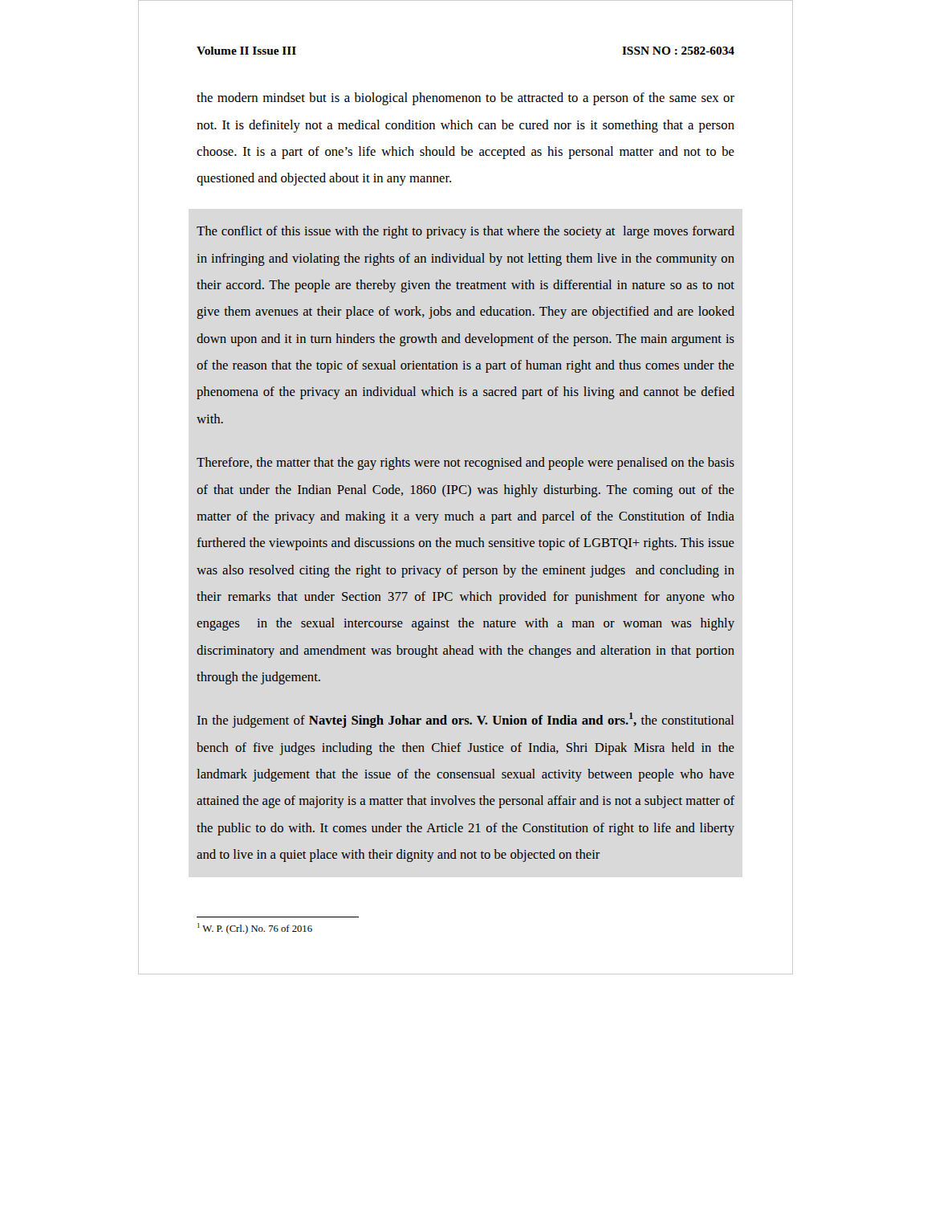Volume II Issue III ISSN NO : 2582-6034
the modern mindset but is a biological phenomenon to be attracted to a person of the same sex or not. It is definitely not a medical condition which can be cured nor is it something that a person choose. It is a part of one’s life which should be accepted as his personal matter and not to be questioned and objected about it in any manner.
The conflict of this issue with the right to privacy is that where the society at large moves forward in infringing and violating the rights of an individual by not letting them live in the community on their accord. The people are thereby given the treatment with is differential in nature so as to not give them avenues at their place of work, jobs and education. They are objectified and are looked down upon and it in turn hinders the growth and development of the person. The main argument is of the reason that the topic of sexual orientation is a part of human right and thus comes under the phenomena of the privacy an individual which is a sacred part of his living and cannot be defied with.
Therefore, the matter that the gay rights were not recognised and people were penalised on the basis of that under the Indian Penal Code, 1860 (IPC) was highly disturbing. The coming out of the matter of the privacy and making it a very much a part and parcel of the Constitution of India furthered the viewpoints and discussions on the much sensitive topic of LGBTQI+ rights. This issue was also resolved citing the right to privacy of person by the eminent judges and concluding in their remarks that under Section 377 of IPC which provided for punishment for anyone who engages in the sexual intercourse against the nature with a man or woman was highly discriminatory and amendment was brought ahead with the changes and alteration in that portion through the judgement.
In the judgement of Navtej Singh Johar and ors. V. Union of India and ors.1, the constitutional bench of five judges including the then Chief Justice of India, Shri Dipak Misra held in the landmark judgement that the issue of the consensual sexual activity between people who have attained the age of majority is a matter that involves the personal affair and is not a subject matter of the public to do with. It comes under the Article 21 of the Constitution of right to life and liberty and to live in a quiet place with their dignity and not to be objected on their
1 W. P. (Crl.) No. 76 of 2016